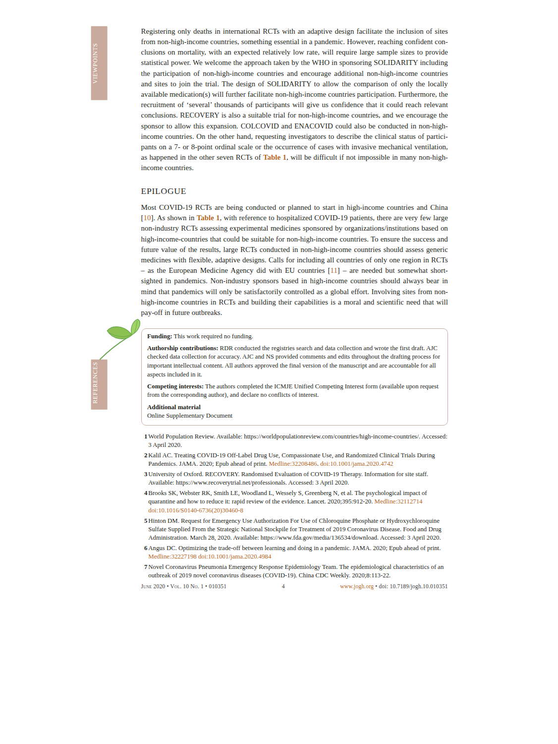VIEWPOINTS
REFERENCES
Registering only deaths in international RCTs with an adaptive design facilitate the inclusion of sites from non-high-income countries, something essential in a pandemic. However, reaching confident conclusions on mortality, with an expected relatively low rate, will require large sample sizes to provide statistical power. We welcome the approach taken by the WHO in sponsoring SOLIDARITY including the participation of non-high-income countries and encourage additional non-high-income countries and sites to join the trial. The design of SOLIDARITY to allow the comparison of only the locally available medication(s) will further facilitate non-high-income countries participation. Furthermore, the recruitment of ‘several’ thousands of participants will give us confidence that it could reach relevant conclusions. RECOVERY is also a suitable trial for non-high-income countries, and we encourage the sponsor to allow this expansion. COLCOVID and ENACOVID could also be conducted in non-high-income countries. On the other hand, requesting investigators to describe the clinical status of participants on a 7- or 8-point ordinal scale or the occurrence of cases with invasive mechanical ventilation, as happened in the other seven RCTs of Table 1, will be difficult if not impossible in many non-high-income countries.
EPILOGUE
Most COVID-19 RCTs are being conducted or planned to start in high-income countries and China [10]. As shown in Table 1, with reference to hospitalized COVID-19 patients, there are very few large non-industry RCTs assessing experimental medicines sponsored by organizations/institutions based on high-income-countries that could be suitable for non-high-income countries. To ensure the success and future value of the results, large RCTs conducted in non-high-income countries should assess generic medicines with flexible, adaptive designs. Calls for including all countries of only one region in RCTs – as the European Medicine Agency did with EU countries [11] – are needed but somewhat short-sighted in pandemics. Non-industry sponsors based in high-income countries should always bear in mind that pandemics will only be satisfactorily controlled as a global effort. Involving sites from non-high-income countries in RCTs and building their capabilities is a moral and scientific need that will pay-off in future outbreaks.
Funding: This work required no funding.
Authorship contributions: RDR conducted the registries search and data collection and wrote the first draft. AJC checked data collection for accuracy. AJC and NS provided comments and edits throughout the drafting process for important intellectual content. All authors approved the final version of the manuscript and are accountable for all aspects included in it.
Competing interests: The authors completed the ICMJE Unified Competing Interest form (available upon request from the corresponding author), and declare no conflicts of interest.
Additional material
Online Supplementary Document
1 World Population Review. Available: https://worldpopulationreview.com/countries/high-income-countries/. Accessed: 3 April 2020.
2 Kalil AC. Treating COVID-19 Off-Label Drug Use, Compassionate Use, and Randomized Clinical Trials During Pandemics. JAMA. 2020; Epub ahead of print. Medline:32208486. doi:10.1001/jama.2020.4742
3 University of Oxford. RECOVERY. Randomised Evaluation of COVID-19 Therapy. Information for site staff. Available: https://www.recoverytrial.net/professionals. Accessed: 3 April 2020.
4 Brooks SK, Webster RK, Smith LE, Woodland L, Wessely S, Greenberg N, et al. The psychological impact of quarantine and how to reduce it: rapid review of the evidence. Lancet. 2020;395:912-20. Medline:32112714 doi:10.1016/S0140-6736(20)30460-8
5 Hinton DM. Request for Emergency Use Authorization For Use of Chloroquine Phosphate or Hydroxychloroquine Sulfate Supplied From the Strategic National Stockpile for Treatment of 2019 Coronavirus Disease. Food and Drug Administration. March 28, 2020. Available: https://www.fda.gov/media/136534/download. Accessed: 3 April 2020.
6 Angus DC. Optimizing the trade-off between learning and doing in a pandemic. JAMA. 2020; Epub ahead of print. Medline:32227198 doi:10.1001/jama.2020.4984
7 Novel Coronavirus Pneumonia Emergency Response Epidemiology Team. The epidemiological characteristics of an outbreak of 2019 novel coronavirus diseases (COVID-19). China CDC Weekly. 2020;8:113-22.
June 2020 • Vol. 10 No. 1 • 010351
4
www.jogh.org • doi: 10.7189/jogh.10.010351